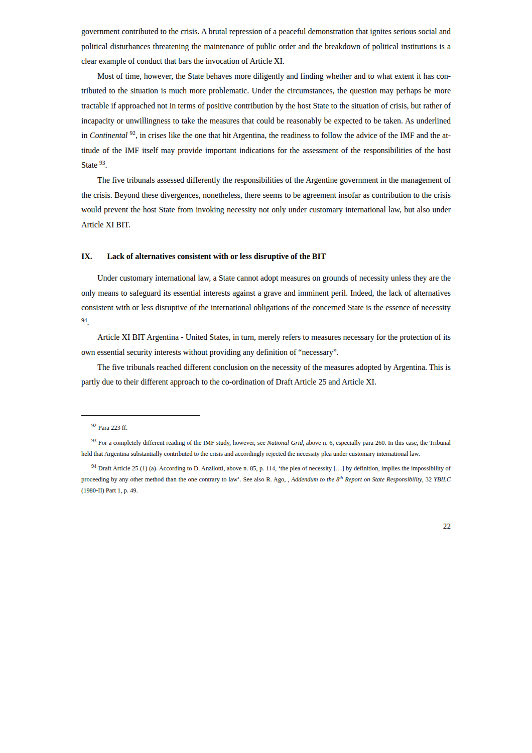government contributed to the crisis. A brutal repression of a peaceful demonstration that ignites serious social and political disturbances threatening the maintenance of public order and the breakdown of political institutions is a clear example of conduct that bars the invocation of Article XI.
Most of time, however, the State behaves more diligently and finding whether and to what extent it has contributed to the situation is much more problematic. Under the circumstances, the question may perhaps be more tractable if approached not in terms of positive contribution by the host State to the situation of crisis, but rather of incapacity or unwillingness to take the measures that could be reasonably be expected to be taken. As underlined in Continental 92, in crises like the one that hit Argentina, the readiness to follow the advice of the IMF and the attitude of the IMF itself may provide important indications for the assessment of the responsibilities of the host State 93.
The five tribunals assessed differently the responsibilities of the Argentine government in the management of the crisis. Beyond these divergences, nonetheless, there seems to be agreement insofar as contribution to the crisis would prevent the host State from invoking necessity not only under customary international law, but also under Article XI BIT.
IX. Lack of alternatives consistent with or less disruptive of the BIT
Under customary international law, a State cannot adopt measures on grounds of necessity unless they are the only means to safeguard its essential interests against a grave and imminent peril. Indeed, the lack of alternatives consistent with or less disruptive of the international obligations of the concerned State is the essence of necessity 94.
Article XI BIT Argentina - United States, in turn, merely refers to measures necessary for the protection of its own essential security interests without providing any definition of “necessary”.
The five tribunals reached different conclusion on the necessity of the measures adopted by Argentina. This is partly due to their different approach to the co-ordination of Draft Article 25 and Article XI.
92 Para 223 ff.
93 For a completely different reading of the IMF study, however, see National Grid, above n. 6, especially para 260. In this case, the Tribunal held that Argentina substantially contributed to the crisis and accordingly rejected the necessity plea under customary international law.
94 Draft Article 25 (1) (a). According to D. Anzilotti, above n. 85, p. 114, ‘the plea of necessity […] by definition, implies the impossibility of proceeding by any other method than the one contrary to law’. See also R. Ago, , Addendum to the 8th Report on State Responsibility, 32 YBILC (1980-II) Part 1, p. 49.
22